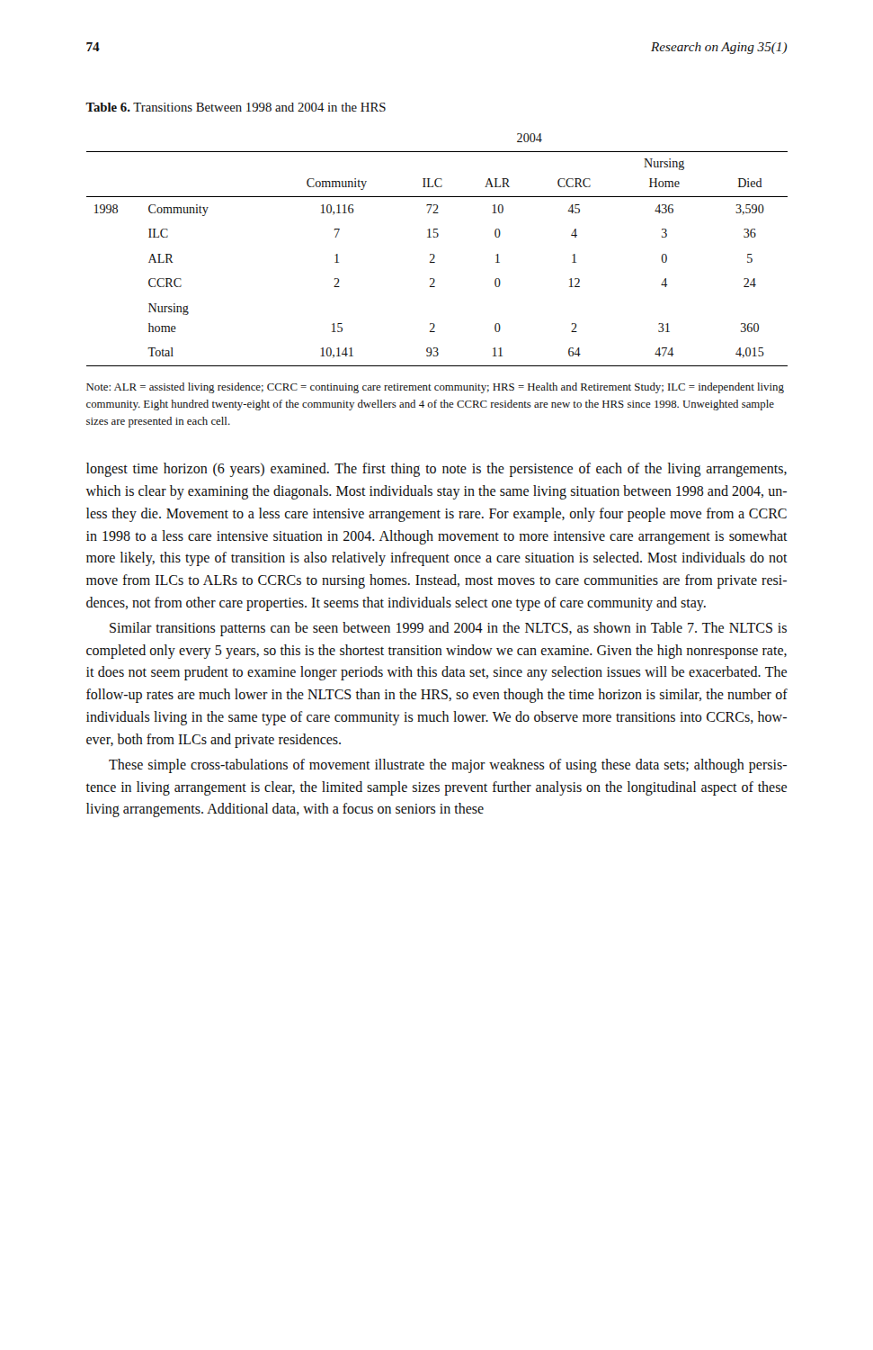74 Research on Aging 35(1)
Table 6. Transitions Between 1998 and 2004 in the HRS
| | | 2004 |
| --- | --- | --- |
| | | Community | ILC | ALR | CCRC | Nursing Home | Died |
| 1998 | Community | 10,116 | 72 | 10 | 45 | 436 | 3,590 |
| | ILC | 7 | 15 | 0 | 4 | 3 | 36 |
| | ALR | 1 | 2 | 1 | 1 | 0 | 5 |
| | CCRC | 2 | 2 | 0 | 12 | 4 | 24 |
| | Nursing home | 15 | 2 | 0 | 2 | 31 | 360 |
| | Total | 10,141 | 93 | 11 | 64 | 474 | 4,015 |
Note: ALR = assisted living residence; CCRC = continuing care retirement community; HRS = Health and Retirement Study; ILC = independent living community. Eight hundred twenty-eight of the community dwellers and 4 of the CCRC residents are new to the HRS since 1998. Unweighted sample sizes are presented in each cell.
longest time horizon (6 years) examined. The first thing to note is the persistence of each of the living arrangements, which is clear by examining the diagonals. Most individuals stay in the same living situation between 1998 and 2004, unless they die. Movement to a less care intensive arrangement is rare. For example, only four people move from a CCRC in 1998 to a less care intensive situation in 2004. Although movement to more intensive care arrangement is somewhat more likely, this type of transition is also relatively infrequent once a care situation is selected. Most individuals do not move from ILCs to ALRs to CCRCs to nursing homes. Instead, most moves to care communities are from private residences, not from other care properties. It seems that individuals select one type of care community and stay.
Similar transitions patterns can be seen between 1999 and 2004 in the NLTCS, as shown in Table 7. The NLTCS is completed only every 5 years, so this is the shortest transition window we can examine. Given the high nonresponse rate, it does not seem prudent to examine longer periods with this data set, since any selection issues will be exacerbated. The follow-up rates are much lower in the NLTCS than in the HRS, so even though the time horizon is similar, the number of individuals living in the same type of care community is much lower. We do observe more transitions into CCRCs, however, both from ILCs and private residences.
These simple cross-tabulations of movement illustrate the major weakness of using these data sets; although persistence in living arrangement is clear, the limited sample sizes prevent further analysis on the longitudinal aspect of these living arrangements. Additional data, with a focus on seniors in these